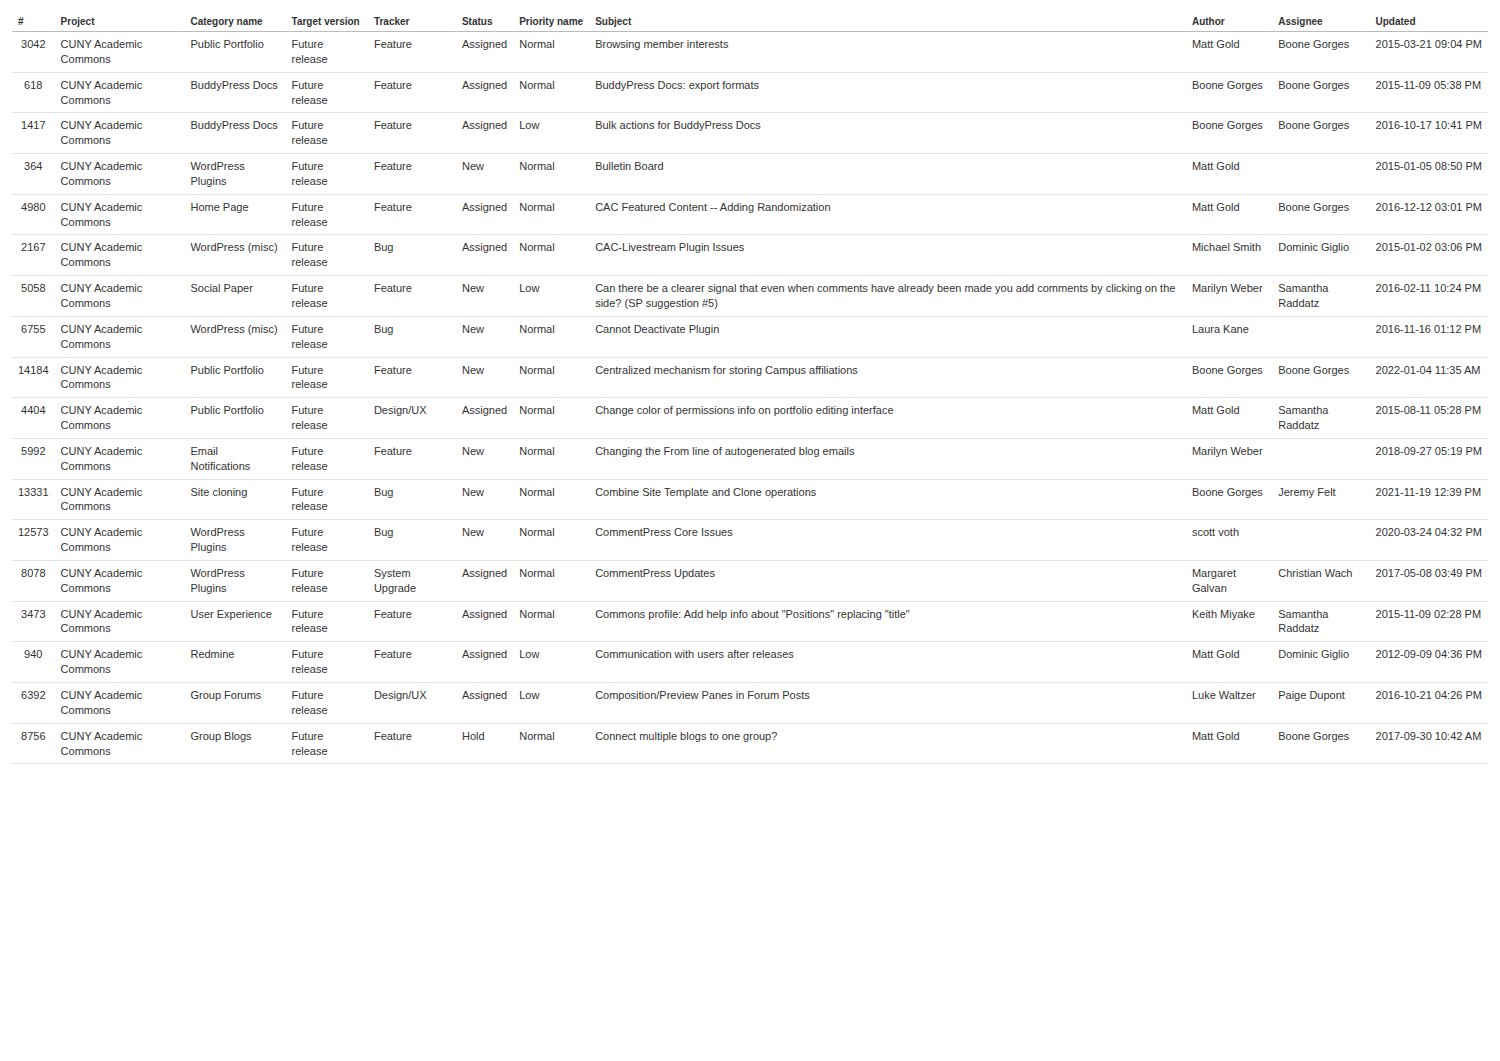| # | Project | Category name | Target version | Tracker | Status | Priority name | Subject | Author | Assignee | Updated |
| --- | --- | --- | --- | --- | --- | --- | --- | --- | --- | --- |
| 3042 | CUNY Academic Commons | Public Portfolio | Future release | Feature | Assigned | Normal | Browsing member interests | Matt Gold | Boone Gorges | 2015-03-21 09:04 PM |
| 618 | CUNY Academic Commons | BuddyPress Docs | Future release | Feature | Assigned | Normal | BuddyPress Docs: export formats | Boone Gorges | Boone Gorges | 2015-11-09 05:38 PM |
| 1417 | CUNY Academic Commons | BuddyPress Docs | Future release | Feature | Assigned | Low | Bulk actions for BuddyPress Docs | Boone Gorges | Boone Gorges | 2016-10-17 10:41 PM |
| 364 | CUNY Academic Commons | WordPress Plugins | Future release | Feature | New | Normal | Bulletin Board | Matt Gold | | 2015-01-05 08:50 PM |
| 4980 | CUNY Academic Commons | Home Page | Future release | Feature | Assigned | Normal | CAC Featured Content -- Adding Randomization | Matt Gold | Boone Gorges | 2016-12-12 03:01 PM |
| 2167 | CUNY Academic Commons | WordPress (misc) | Future release | Bug | Assigned | Normal | CAC-Livestream Plugin Issues | Michael Smith | Dominic Giglio | 2015-01-02 03:06 PM |
| 5058 | CUNY Academic Commons | Social Paper | Future release | Feature | New | Low | Can there be a clearer signal that even when comments have already been made you add comments by clicking on the side? (SP suggestion #5) | Marilyn Weber | Samantha Raddatz | 2016-02-11 10:24 PM |
| 6755 | CUNY Academic Commons | WordPress (misc) | Future release | Bug | New | Normal | Cannot Deactivate Plugin | Laura Kane | | 2016-11-16 01:12 PM |
| 14184 | CUNY Academic Commons | Public Portfolio | Future release | Feature | New | Normal | Centralized mechanism for storing Campus affiliations | Boone Gorges | Boone Gorges | 2022-01-04 11:35 AM |
| 4404 | CUNY Academic Commons | Public Portfolio | Future release | Design/UX | Assigned | Normal | Change color of permissions info on portfolio editing interface | Matt Gold | Samantha Raddatz | 2015-08-11 05:28 PM |
| 5992 | CUNY Academic Commons | Email Notifications | Future release | Feature | New | Normal | Changing the From line of autogenerated blog emails | Marilyn Weber | | 2018-09-27 05:19 PM |
| 13331 | CUNY Academic Commons | Site cloning | Future release | Bug | New | Normal | Combine Site Template and Clone operations | Boone Gorges | Jeremy Felt | 2021-11-19 12:39 PM |
| 12573 | CUNY Academic Commons | WordPress Plugins | Future release | Bug | New | Normal | CommentPress Core Issues | scott voth | | 2020-03-24 04:32 PM |
| 8078 | CUNY Academic Commons | WordPress Plugins | Future release | System Upgrade | Assigned | Normal | CommentPress Updates | Margaret Galvan | Christian Wach | 2017-05-08 03:49 PM |
| 3473 | CUNY Academic Commons | User Experience | Future release | Feature | Assigned | Normal | Commons profile: Add help info about "Positions" replacing "title" | Keith Miyake | Samantha Raddatz | 2015-11-09 02:28 PM |
| 940 | CUNY Academic Commons | Redmine | Future release | Feature | Assigned | Low | Communication with users after releases | Matt Gold | Dominic Giglio | 2012-09-09 04:36 PM |
| 6392 | CUNY Academic Commons | Group Forums | Future release | Design/UX | Assigned | Low | Composition/Preview Panes in Forum Posts | Luke Waltzer | Paige Dupont | 2016-10-21 04:26 PM |
| 8756 | CUNY Academic Commons | Group Blogs | Future release | Feature | Hold | Normal | Connect multiple blogs to one group? | Matt Gold | Boone Gorges | 2017-09-30 10:42 AM |